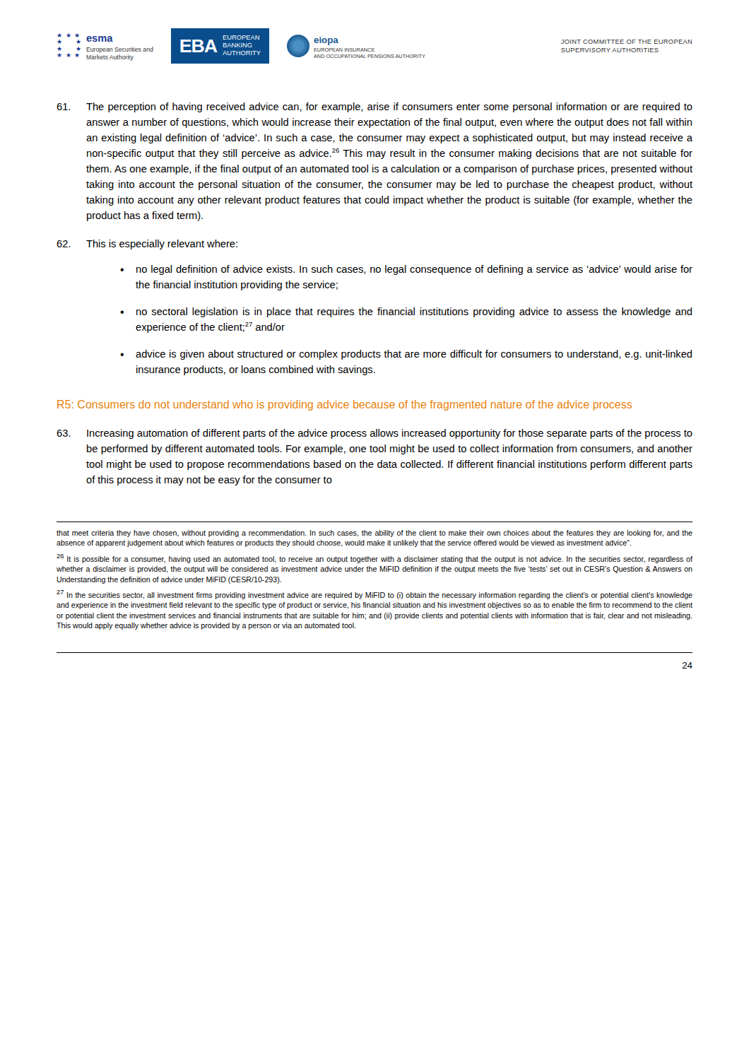★ ★ ★
★ ★
★ ★
★ ★ ★
esma
European Securities and
Markets Authority
EBA EUROPEAN
BANKING
AUTHORITY
eiopa
EUROPEAN INSURANCE
AND OCCUPATIONAL PENSIONS AUTHORITY
JOINT COMMITTEE OF THE EUROPEAN
SUPERVISORY AUTHORITIES
The perception of having received advice can, for example, arise if consumers enter some personal information or are required to answer a number of questions, which would increase their expectation of the final output, even where the output does not fall within an existing legal definition of ‘advice’. In such a case, the consumer may expect a sophisticated output, but may instead receive a non-specific output that they still perceive as advice.26 This may result in the consumer making decisions that are not suitable for them. As one example, if the final output of an automated tool is a calculation or a comparison of purchase prices, presented without taking into account the personal situation of the consumer, the consumer may be led to purchase the cheapest product, without taking into account any other relevant product features that could impact whether the product is suitable (for example, whether the product has a fixed term).
This is especially relevant where:
no legal definition of advice exists. In such cases, no legal consequence of defining a service as ‘advice’ would arise for the financial institution providing the service;
no sectoral legislation is in place that requires the financial institutions providing advice to assess the knowledge and experience of the client;27 and/or
advice is given about structured or complex products that are more difficult for consumers to understand, e.g. unit-linked insurance products, or loans combined with savings.
R5: Consumers do not understand who is providing advice because of the fragmented nature of the advice process
Increasing automation of different parts of the advice process allows increased opportunity for those separate parts of the process to be performed by different automated tools. For example, one tool might be used to collect information from consumers, and another tool might be used to propose recommendations based on the data collected. If different financial institutions perform different parts of this process it may not be easy for the consumer to
that meet criteria they have chosen, without providing a recommendation. In such cases, the ability of the client to make their own choices about the features they are looking for, and the absence of apparent judgement about which features or products they should choose, would make it unlikely that the service offered would be viewed as investment advice”.
26 It is possible for a consumer, having used an automated tool, to receive an output together with a disclaimer stating that the output is not advice. In the securities sector, regardless of whether a disclaimer is provided, the output will be considered as investment advice under the MiFID definition if the output meets the five ‘tests’ set out in CESR’s Question & Answers on Understanding the definition of advice under MiFID (CESR/10-293).
27 In the securities sector, all investment firms providing investment advice are required by MiFID to (i) obtain the necessary information regarding the client's or potential client's knowledge and experience in the investment field relevant to the specific type of product or service, his financial situation and his investment objectives so as to enable the firm to recommend to the client or potential client the investment services and financial instruments that are suitable for him; and (ii) provide clients and potential clients with information that is fair, clear and not misleading. This would apply equally whether advice is provided by a person or via an automated tool.
24